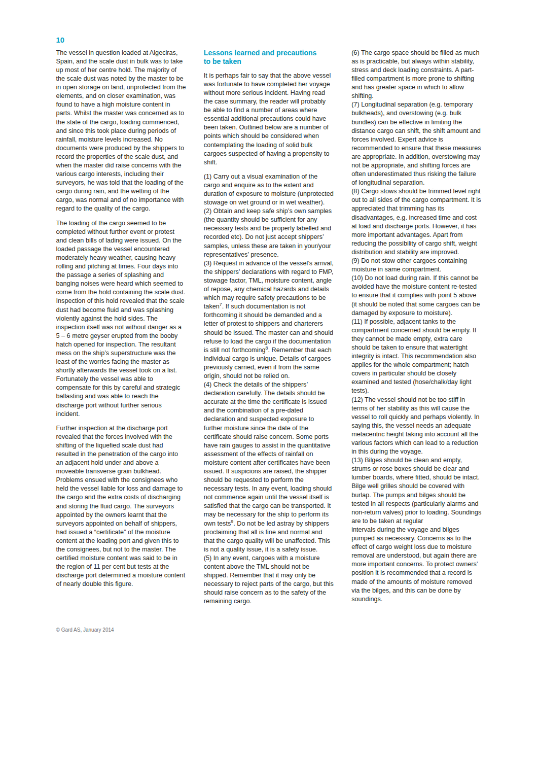10
The vessel in question loaded at Algeciras, Spain, and the scale dust in bulk was to take up most of her centre hold. The majority of the scale dust was noted by the master to be in open storage on land, unprotected from the elements, and on closer examination, was found to have a high moisture content in parts. Whilst the master was concerned as to the state of the cargo, loading commenced, and since this took place during periods of rainfall, moisture levels increased. No documents were produced by the shippers to record the properties of the scale dust, and when the master did raise concerns with the various cargo interests, including their surveyors, he was told that the loading of the cargo during rain, and the wetting of the cargo, was normal and of no importance with regard to the quality of the cargo.
The loading of the cargo seemed to be completed without further event or protest and clean bills of lading were issued. On the loaded passage the vessel encountered moderately heavy weather, causing heavy rolling and pitching at times. Four days into the passage a series of splashing and banging noises were heard which seemed to come from the hold containing the scale dust. Inspection of this hold revealed that the scale dust had become fluid and was splashing violently against the hold sides. The inspection itself was not without danger as a 5 – 6 metre geyser erupted from the booby hatch opened for inspection. The resultant mess on the ship’s superstructure was the least of the worries facing the master as shortly afterwards the vessel took on a list. Fortunately the vessel was able to compensate for this by careful and strategic ballasting and was able to reach the discharge port without further serious incident.
Further inspection at the discharge port revealed that the forces involved with the shifting of the liquefied scale dust had resulted in the penetration of the cargo into an adjacent hold under and above a moveable transverse grain bulkhead. Problems ensued with the consignees who held the vessel liable for loss and damage to the cargo and the extra costs of discharging and storing the fluid cargo. The surveyors appointed by the owners learnt that the surveyors appointed on behalf of shippers, had issued a “certificate” of the moisture content at the loading port and given this to the consignees, but not to the master. The certified moisture content was said to be in the region of 11 per cent but tests at the discharge port determined a moisture content of nearly double this figure.
Lessons learned and precautions
to be taken
It is perhaps fair to say that the above vessel was fortunate to have completed her voyage without more serious incident. Having read the case summary, the reader will probably be able to find a number of areas where essential additional precautions could have been taken. Outlined below are a number of points which should be considered when contemplating the loading of solid bulk cargoes suspected of having a propensity to shift.
(1) Carry out a visual examination of the cargo and enquire as to the extent and duration of exposure to moisture (unprotected stowage on wet ground or in wet weather).
(2) Obtain and keep safe ship’s own samples (the quantity should be sufficient for any necessary tests and be properly labelled and recorded etc). Do not just accept shippers’ samples, unless these are taken in your/your representatives’ presence.
(3) Request in advance of the vessel’s arrival, the shippers’ declarations with regard to FMP, stowage factor, TML, moisture content, angle of repose, any chemical hazards and details which may require safety precautions to be taken7. If such documentation is not forthcoming it should be demanded and a letter of protest to shippers and charterers should be issued. The master can and should refuse to load the cargo if the documentation is still not forthcoming8. Remember that each individual cargo is unique. Details of cargoes previously carried, even if from the same origin, should not be relied on.
(4) Check the details of the shippers’ declaration carefully. The details should be accurate at the time the certificate is issued and the combination of a pre-dated declaration and suspected exposure to further moisture since the date of the certificate should raise concern. Some ports have rain gauges to assist in the quantitative assessment of the effects of rainfall on moisture content after certificates have been issued. If suspicions are raised, the shipper should be requested to perform the necessary tests. In any event, loading should not commence again until the vessel itself is satisfied that the cargo can be transported. It may be necessary for the ship to perform its own tests9. Do not be led astray by shippers proclaiming that all is fine and normal and that the cargo quality will be unaffected. This is not a quality issue, it is a safety issue.
(5) In any event, cargoes with a moisture content above the TML should not be shipped. Remember that it may only be necessary to reject parts of the cargo, but this should raise concern as to the safety of the remaining cargo.
(6) The cargo space should be filled as much as is practicable, but always within stability, stress and deck loading constraints. A part-filled compartment is more prone to shifting and has greater space in which to allow shifting.
(7) Longitudinal separation (e.g. temporary bulkheads), and overstowing (e.g. bulk bundles) can be effective in limiting the distance cargo can shift, the shift amount and forces involved. Expert advice is recommended to ensure that these measures are appropriate. In addition, overstowing may not be appropriate, and shifting forces are often underestimated thus risking the failure of longitudinal separation.
(8) Cargo stows should be trimmed level right out to all sides of the cargo compartment. It is appreciated that trimming has its disadvantages, e.g. increased time and cost at load and discharge ports. However, it has more important advantages. Apart from reducing the possibility of cargo shift, weight distribution and stability are improved.
(9) Do not stow other cargoes containing moisture in same compartment.
(10) Do not load during rain. If this cannot be avoided have the moisture content re-tested to ensure that it complies with point 5 above (it should be noted that some cargoes can be damaged by exposure to moisture).
(11) If possible, adjacent tanks to the compartment concerned should be empty. If they cannot be made empty, extra care should be taken to ensure that watertight integrity is intact. This recommendation also applies for the whole compartment; hatch covers in particular should be closely examined and tested (hose/chalk/day light tests).
(12) The vessel should not be too stiff in terms of her stability as this will cause the vessel to roll quickly and perhaps violently. In saying this, the vessel needs an adequate metacentric height taking into account all the various factors which can lead to a reduction in this during the voyage.
(13) Bilges should be clean and empty, strums or rose boxes should be clear and lumber boards, where fitted, should be intact. Bilge well grilles should be covered with burlap. The pumps and bilges should be tested in all respects (particularly alarms and non-return valves) prior to loading. Soundings are to be taken at regular
intervals during the voyage and bilges pumped as necessary. Concerns as to the effect of cargo weight loss due to moisture removal are understood, but again there are more important concerns. To protect owners’ position it is recommended that a record is made of the amounts of moisture removed via the bilges, and this can be done by soundings.
© Gard AS, January 2014